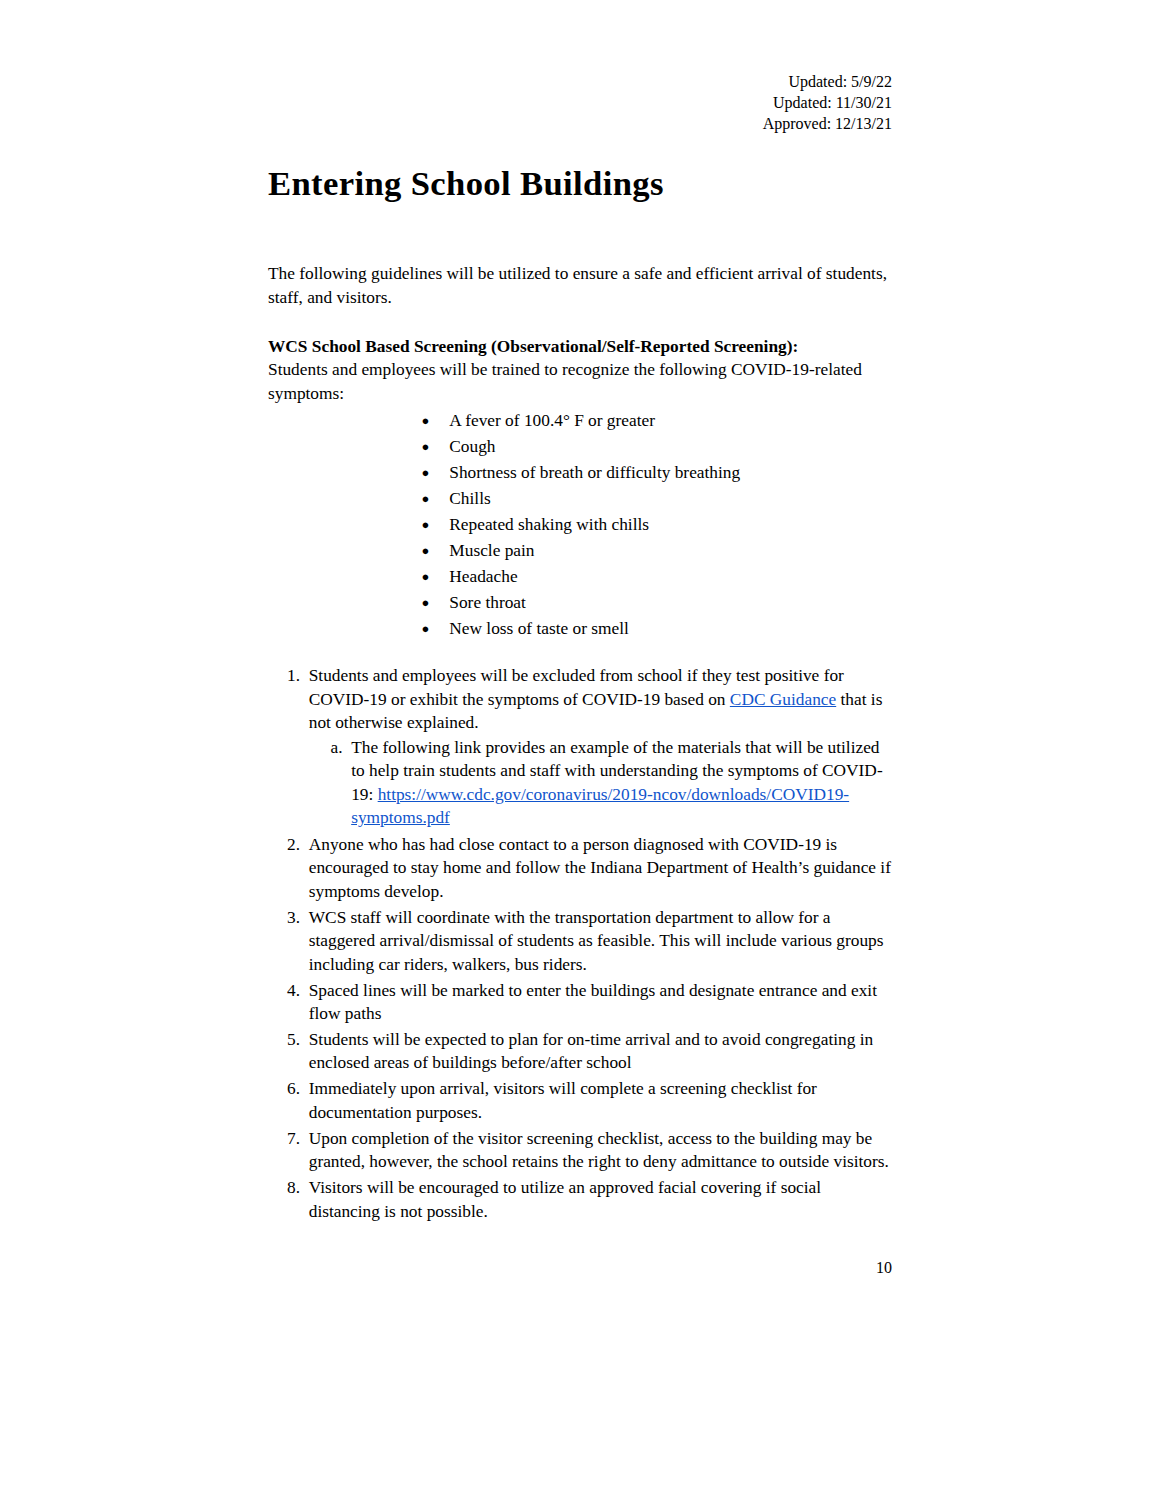Updated: 5/9/22
Updated: 11/30/21
Approved: 12/13/21
Entering School Buildings
The following guidelines will be utilized to ensure a safe and efficient arrival of students, staff, and visitors.
WCS School Based Screening (Observational/Self-Reported Screening):
Students and employees will be trained to recognize the following COVID-19-related symptoms:
A fever of 100.4° F or greater
Cough
Shortness of breath or difficulty breathing
Chills
Repeated shaking with chills
Muscle pain
Headache
Sore throat
New loss of taste or smell
Students and employees will be excluded from school if they test positive for COVID-19 or exhibit the symptoms of COVID-19 based on CDC Guidance that is not otherwise explained.
The following link provides an example of the materials that will be utilized to help train students and staff with understanding the symptoms of COVID-19: https://www.cdc.gov/coronavirus/2019-ncov/downloads/COVID19-symptoms.pdf
Anyone who has had close contact to a person diagnosed with COVID-19 is encouraged to stay home and follow the Indiana Department of Health’s guidance if symptoms develop.
WCS staff will coordinate with the transportation department to allow for a staggered arrival/dismissal of students as feasible. This will include various groups including car riders, walkers, bus riders.
Spaced lines will be marked to enter the buildings and designate entrance and exit flow paths
Students will be expected to plan for on-time arrival and to avoid congregating in enclosed areas of buildings before/after school
Immediately upon arrival, visitors will complete a screening checklist for documentation purposes.
Upon completion of the visitor screening checklist, access to the building may be granted, however, the school retains the right to deny admittance to outside visitors.
Visitors will be encouraged to utilize an approved facial covering if social distancing is not possible.
10